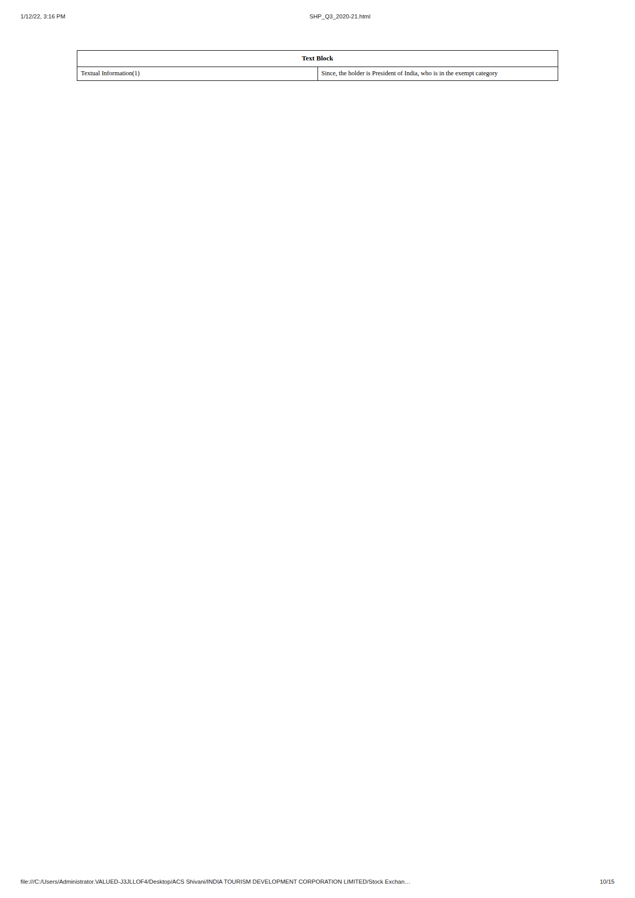1/12/22, 3:16 PM
SHP_Q3_2020-21.html
| Text Block |
| --- |
| Textual Information(1) | Since, the holder is President of India, who is in the exempt category |
file:///C:/Users/Administrator.VALUED-J3JLLOF4/Desktop/ACS Shivani/INDIA TOURISM DEVELOPMENT CORPORATION LIMITED/Stock Exchan…
10/15